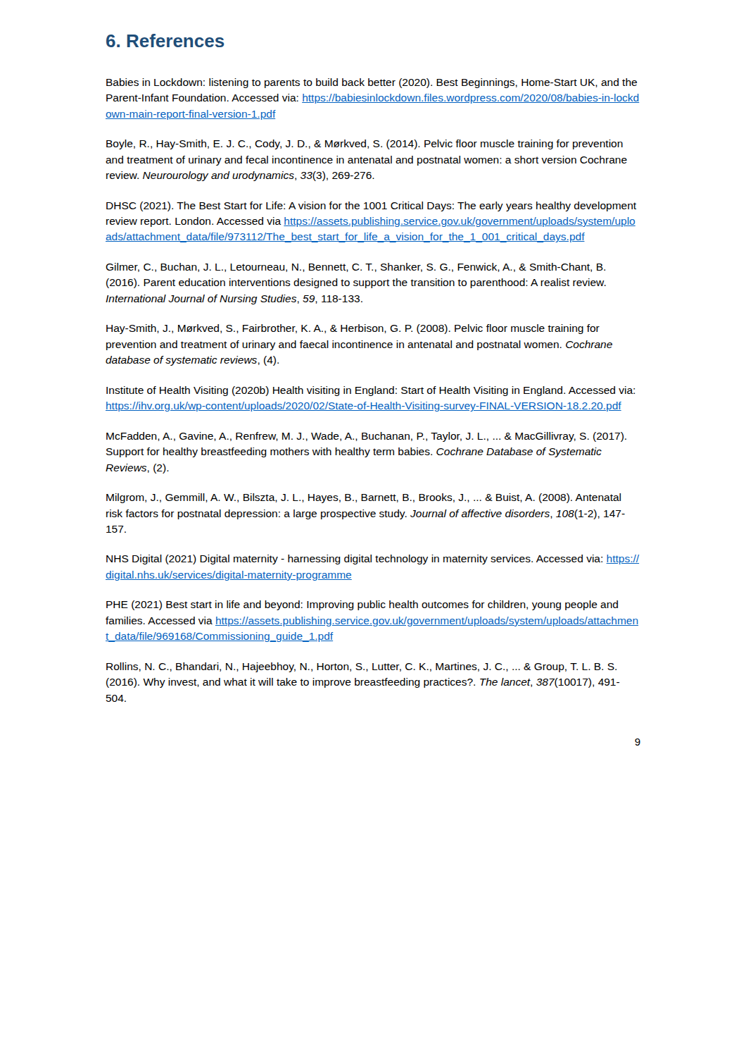6. References
Babies in Lockdown: listening to parents to build back better (2020). Best Beginnings, Home-Start UK, and the Parent-Infant Foundation. Accessed via: https://babiesinlockdown.files.wordpress.com/2020/08/babies-in-lockdown-main-report-final-version-1.pdf
Boyle, R., Hay-Smith, E. J. C., Cody, J. D., & Mørkved, S. (2014). Pelvic floor muscle training for prevention and treatment of urinary and fecal incontinence in antenatal and postnatal women: a short version Cochrane review. Neurourology and urodynamics, 33(3), 269-276.
DHSC (2021). The Best Start for Life: A vision for the 1001 Critical Days: The early years healthy development review report. London. Accessed via https://assets.publishing.service.gov.uk/government/uploads/system/uploads/attachment_data/file/973112/The_best_start_for_life_a_vision_for_the_1_001_critical_days.pdf
Gilmer, C., Buchan, J. L., Letourneau, N., Bennett, C. T., Shanker, S. G., Fenwick, A., & Smith-Chant, B. (2016). Parent education interventions designed to support the transition to parenthood: A realist review. International Journal of Nursing Studies, 59, 118-133.
Hay-Smith, J., Mørkved, S., Fairbrother, K. A., & Herbison, G. P. (2008). Pelvic floor muscle training for prevention and treatment of urinary and faecal incontinence in antenatal and postnatal women. Cochrane database of systematic reviews, (4).
Institute of Health Visiting (2020b) Health visiting in England: Start of Health Visiting in England. Accessed via: https://ihv.org.uk/wp-content/uploads/2020/02/State-of-Health-Visiting-survey-FINAL-VERSION-18.2.20.pdf
McFadden, A., Gavine, A., Renfrew, M. J., Wade, A., Buchanan, P., Taylor, J. L., ... & MacGillivray, S. (2017). Support for healthy breastfeeding mothers with healthy term babies. Cochrane Database of Systematic Reviews, (2).
Milgrom, J., Gemmill, A. W., Bilszta, J. L., Hayes, B., Barnett, B., Brooks, J., ... & Buist, A. (2008). Antenatal risk factors for postnatal depression: a large prospective study. Journal of affective disorders, 108(1-2), 147-157.
NHS Digital (2021) Digital maternity - harnessing digital technology in maternity services. Accessed via: https://digital.nhs.uk/services/digital-maternity-programme
PHE (2021) Best start in life and beyond: Improving public health outcomes for children, young people and families. Accessed via https://assets.publishing.service.gov.uk/government/uploads/system/uploads/attachment_data/file/969168/Commissioning_guide_1.pdf
Rollins, N. C., Bhandari, N., Hajeebhoy, N., Horton, S., Lutter, C. K., Martines, J. C., ... & Group, T. L. B. S. (2016). Why invest, and what it will take to improve breastfeeding practices?. The lancet, 387(10017), 491-504.
9